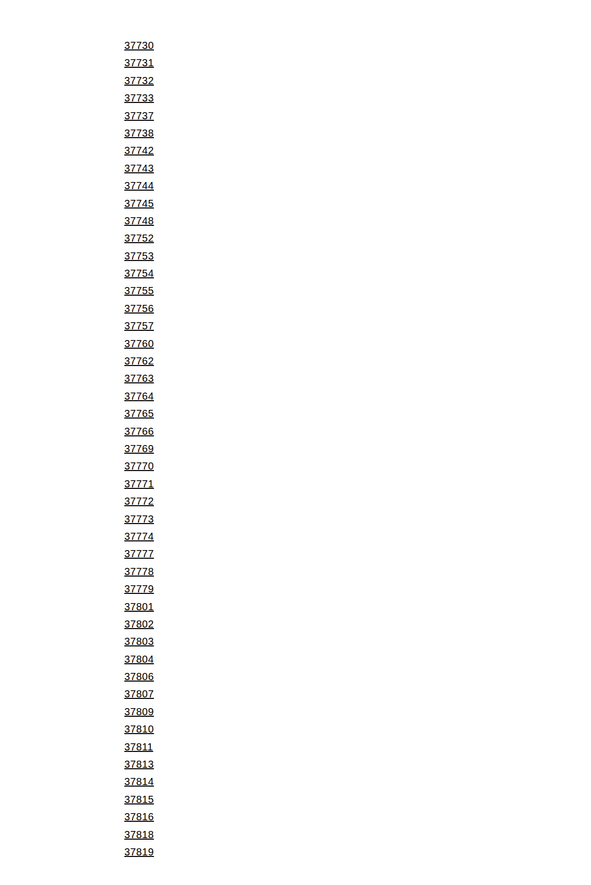37730
37731
37732
37733
37737
37738
37742
37743
37744
37745
37748
37752
37753
37754
37755
37756
37757
37760
37762
37763
37764
37765
37766
37769
37770
37771
37772
37773
37774
37777
37778
37779
37801
37802
37803
37804
37806
37807
37809
37810
37811
37813
37814
37815
37816
37818
37819